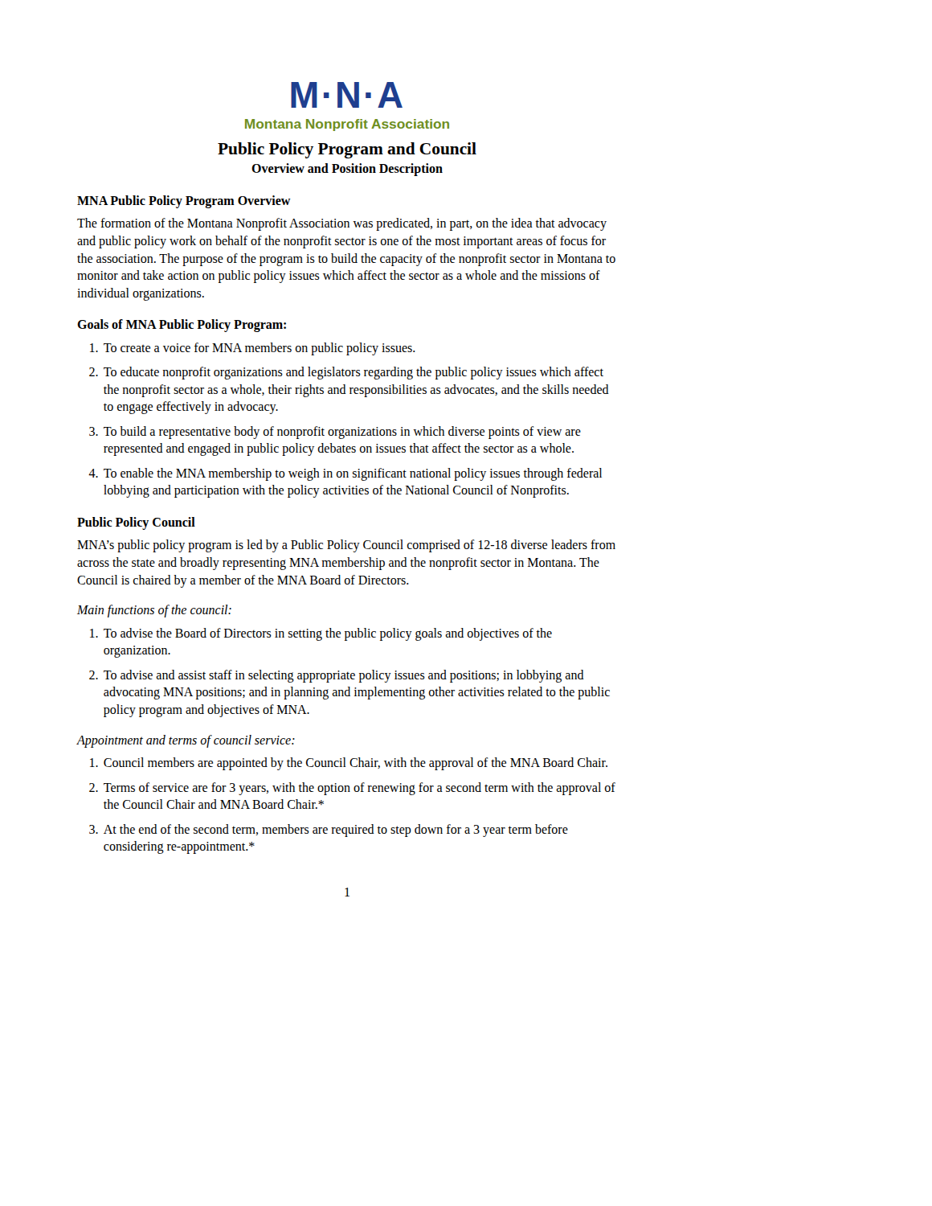M·N·A
Montana Nonprofit Association
Public Policy Program and Council
Overview and Position Description
MNA Public Policy Program Overview
The formation of the Montana Nonprofit Association was predicated, in part, on the idea that advocacy and public policy work on behalf of the nonprofit sector is one of the most important areas of focus for the association. The purpose of the program is to build the capacity of the nonprofit sector in Montana to monitor and take action on public policy issues which affect the sector as a whole and the missions of individual organizations.
Goals of MNA Public Policy Program:
To create a voice for MNA members on public policy issues.
To educate nonprofit organizations and legislators regarding the public policy issues which affect the nonprofit sector as a whole, their rights and responsibilities as advocates, and the skills needed to engage effectively in advocacy.
To build a representative body of nonprofit organizations in which diverse points of view are represented and engaged in public policy debates on issues that affect the sector as a whole.
To enable the MNA membership to weigh in on significant national policy issues through federal lobbying and participation with the policy activities of the National Council of Nonprofits.
Public Policy Council
MNA’s public policy program is led by a Public Policy Council comprised of 12-18 diverse leaders from across the state and broadly representing MNA membership and the nonprofit sector in Montana. The Council is chaired by a member of the MNA Board of Directors.
Main functions of the council:
To advise the Board of Directors in setting the public policy goals and objectives of the organization.
To advise and assist staff in selecting appropriate policy issues and positions; in lobbying and advocating MNA positions; and in planning and implementing other activities related to the public policy program and objectives of MNA.
Appointment and terms of council service:
Council members are appointed by the Council Chair, with the approval of the MNA Board Chair.
Terms of service are for 3 years, with the option of renewing for a second term with the approval of the Council Chair and MNA Board Chair.*
At the end of the second term, members are required to step down for a 3 year term before considering re-appointment.*
1